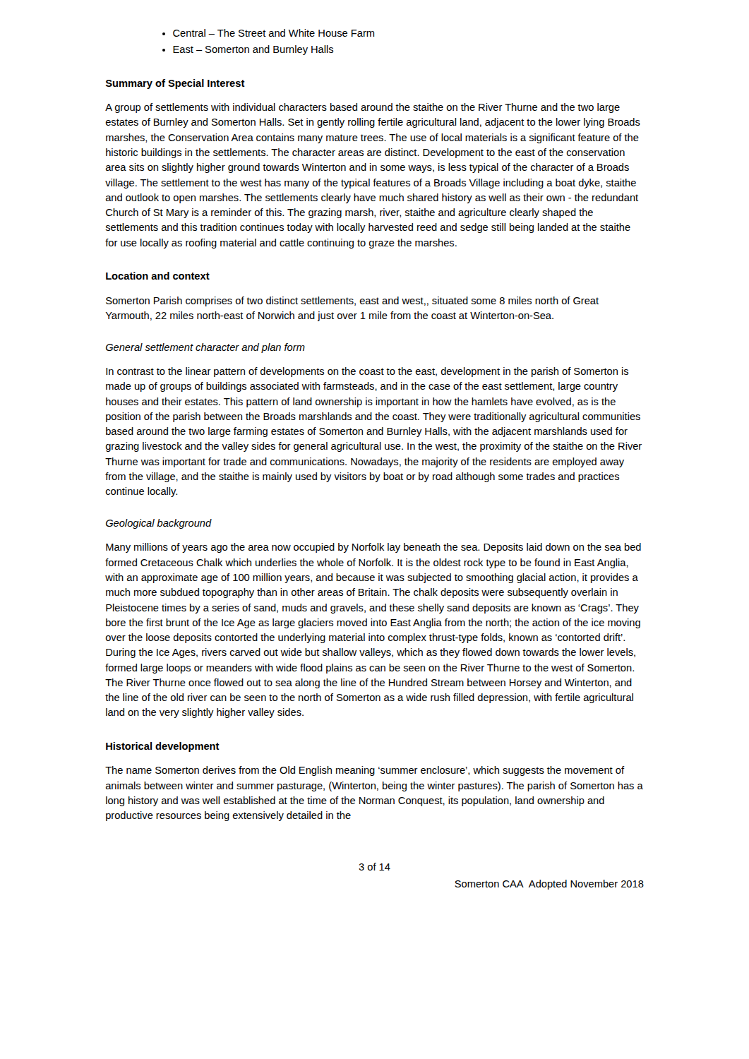Central – The Street and White House Farm
East – Somerton and Burnley Halls
Summary of Special Interest
A group of settlements with individual characters based around the staithe on the River Thurne and the two large estates of Burnley and Somerton Halls. Set in gently rolling fertile agricultural land, adjacent to the lower lying Broads marshes, the Conservation Area contains many mature trees. The use of local materials is a significant feature of the historic buildings in the settlements. The character areas are distinct. Development to the east of the conservation area sits on slightly higher ground towards Winterton and in some ways, is less typical of the character of a Broads village. The settlement to the west has many of the typical features of a Broads Village including a boat dyke, staithe and outlook to open marshes. The settlements clearly have much shared history as well as their own - the redundant Church of St Mary is a reminder of this. The grazing marsh, river, staithe and agriculture clearly shaped the settlements and this tradition continues today with locally harvested reed and sedge still being landed at the staithe for use locally as roofing material and cattle continuing to graze the marshes.
Location and context
Somerton Parish comprises of two distinct settlements, east and west,, situated some 8 miles north of Great Yarmouth, 22 miles north-east of Norwich and just over 1 mile from the coast at Winterton-on-Sea.
General settlement character and plan form
In contrast to the linear pattern of developments on the coast to the east, development in the parish of Somerton is made up of groups of buildings associated with farmsteads, and in the case of the east settlement, large country houses and their estates. This pattern of land ownership is important in how the hamlets have evolved, as is the position of the parish between the Broads marshlands and the coast. They were traditionally agricultural communities based around the two large farming estates of Somerton and Burnley Halls, with the adjacent marshlands used for grazing livestock and the valley sides for general agricultural use. In the west, the proximity of the staithe on the River Thurne was important for trade and communications. Nowadays, the majority of the residents are employed away from the village, and the staithe is mainly used by visitors by boat or by road although some trades and practices continue locally.
Geological background
Many millions of years ago the area now occupied by Norfolk lay beneath the sea. Deposits laid down on the sea bed formed Cretaceous Chalk which underlies the whole of Norfolk. It is the oldest rock type to be found in East Anglia, with an approximate age of 100 million years, and because it was subjected to smoothing glacial action, it provides a much more subdued topography than in other areas of Britain. The chalk deposits were subsequently overlain in Pleistocene times by a series of sand, muds and gravels, and these shelly sand deposits are known as ‘Crags’. They bore the first brunt of the Ice Age as large glaciers moved into East Anglia from the north; the action of the ice moving over the loose deposits contorted the underlying material into complex thrust-type folds, known as ‘contorted drift’. During the Ice Ages, rivers carved out wide but shallow valleys, which as they flowed down towards the lower levels, formed large loops or meanders with wide flood plains as can be seen on the River Thurne to the west of Somerton. The River Thurne once flowed out to sea along the line of the Hundred Stream between Horsey and Winterton, and the line of the old river can be seen to the north of Somerton as a wide rush filled depression, with fertile agricultural land on the very slightly higher valley sides.
Historical development
The name Somerton derives from the Old English meaning ‘summer enclosure’, which suggests the movement of animals between winter and summer pasturage, (Winterton, being the winter pastures). The parish of Somerton has a long history and was well established at the time of the Norman Conquest, its population, land ownership and productive resources being extensively detailed in the
3 of 14
Somerton CAA Adopted November 2018